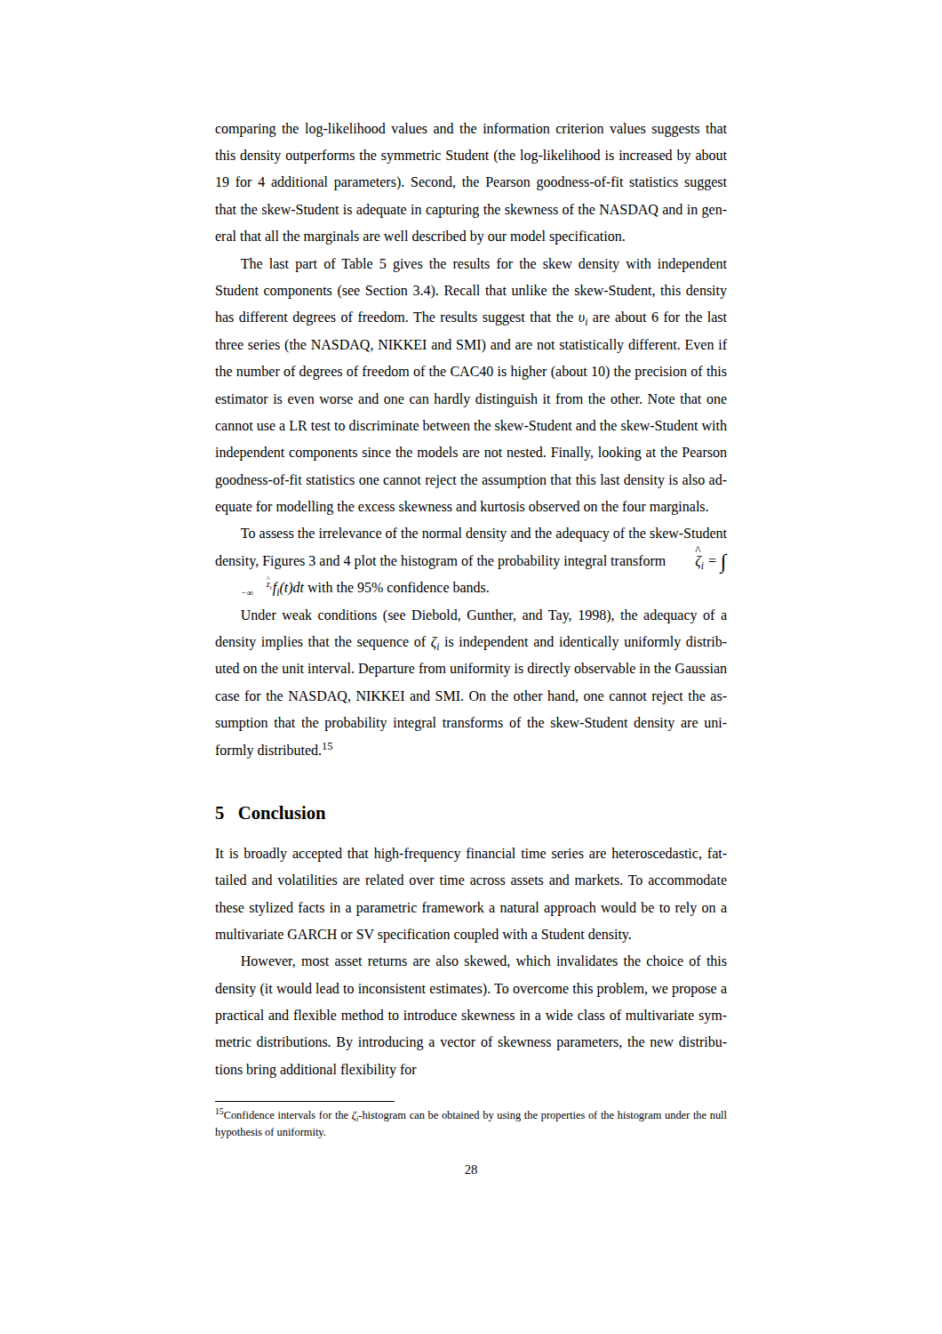comparing the log-likelihood values and the information criterion values suggests that this density outperforms the symmetric Student (the log-likelihood is increased by about 19 for 4 additional parameters). Second, the Pearson goodness-of-fit statistics suggest that the skew-Student is adequate in capturing the skewness of the NASDAQ and in general that all the marginals are well described by our model specification.
The last part of Table 5 gives the results for the skew density with independent Student components (see Section 3.4). Recall that unlike the skew-Student, this density has different degrees of freedom. The results suggest that the υi are about 6 for the last three series (the NASDAQ, NIKKEI and SMI) and are not statistically different. Even if the number of degrees of freedom of the CAC40 is higher (about 10) the precision of this estimator is even worse and one can hardly distinguish it from the other. Note that one cannot use a LR test to discriminate between the skew-Student and the skew-Student with independent components since the models are not nested. Finally, looking at the Pearson goodness-of-fit statistics one cannot reject the assumption that this last density is also adequate for modelling the excess skewness and kurtosis observed on the four marginals.
To assess the irrelevance of the normal density and the adequacy of the skew-Student density, Figures 3 and 4 plot the histogram of the probability integral transform ^ζi = ∫^zi−∞fi(t)dt with the 95% confidence bands.
Under weak conditions (see Diebold, Gunther, and Tay, 1998), the adequacy of a density implies that the sequence of ζi is independent and identically uniformly distributed on the unit interval. Departure from uniformity is directly observable in the Gaussian case for the NASDAQ, NIKKEI and SMI. On the other hand, one cannot reject the assumption that the probability integral transforms of the skew-Student density are uniformly distributed.15
5 Conclusion
It is broadly accepted that high-frequency financial time series are heteroscedastic, fat-tailed and volatilities are related over time across assets and markets. To accommodate these stylized facts in a parametric framework a natural approach would be to rely on a multivariate GARCH or SV specification coupled with a Student density.
However, most asset returns are also skewed, which invalidates the choice of this density (it would lead to inconsistent estimates). To overcome this problem, we propose a practical and flexible method to introduce skewness in a wide class of multivariate symmetric distributions. By introducing a vector of skewness parameters, the new distributions bring additional flexibility for
15 Confidence intervals for the ζi-histogram can be obtained by using the properties of the histogram under the null hypothesis of uniformity.
28